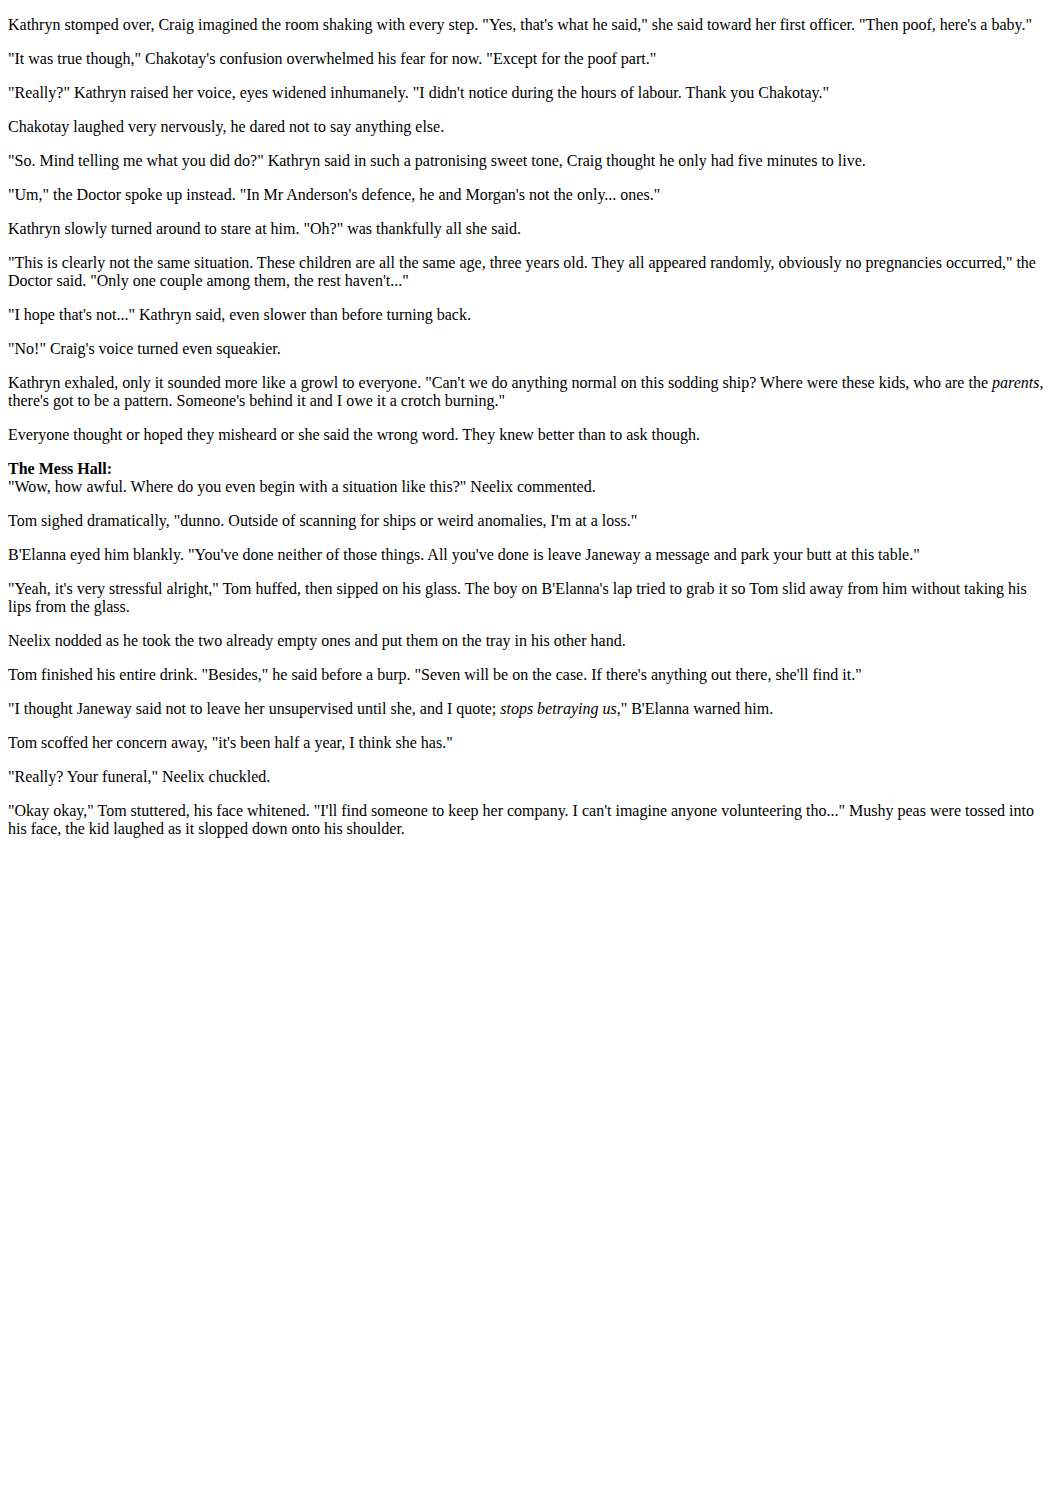Kathryn stomped over, Craig imagined the room shaking with every step. "Yes, that's what he said," she said toward her first officer. "Then poof, here's a baby."
"It was true though," Chakotay's confusion overwhelmed his fear for now. "Except for the poof part."
"Really?" Kathryn raised her voice, eyes widened inhumanely. "I didn't notice during the hours of labour. Thank you Chakotay."
Chakotay laughed very nervously, he dared not to say anything else.
"So. Mind telling me what you did do?" Kathryn said in such a patronising sweet tone, Craig thought he only had five minutes to live.
"Um," the Doctor spoke up instead. "In Mr Anderson's defence, he and Morgan's not the only... ones."
Kathryn slowly turned around to stare at him. "Oh?" was thankfully all she said.
"This is clearly not the same situation. These children are all the same age, three years old. They all appeared randomly, obviously no pregnancies occurred," the Doctor said. "Only one couple among them, the rest haven't..."
"I hope that's not..." Kathryn said, even slower than before turning back.
"No!" Craig's voice turned even squeakier.
Kathryn exhaled, only it sounded more like a growl to everyone. "Can't we do anything normal on this sodding ship? Where were these kids, who are the parents, there's got to be a pattern. Someone's behind it and I owe it a crotch burning."
Everyone thought or hoped they misheard or she said the wrong word. They knew better than to ask though.
The Mess Hall:
"Wow, how awful. Where do you even begin with a situation like this?" Neelix commented.
Tom sighed dramatically, "dunno. Outside of scanning for ships or weird anomalies, I'm at a loss."
B'Elanna eyed him blankly. "You've done neither of those things. All you've done is leave Janeway a message and park your butt at this table."
"Yeah, it's very stressful alright," Tom huffed, then sipped on his glass. The boy on B'Elanna's lap tried to grab it so Tom slid away from him without taking his lips from the glass.
Neelix nodded as he took the two already empty ones and put them on the tray in his other hand.
Tom finished his entire drink. "Besides," he said before a burp. "Seven will be on the case. If there's anything out there, she'll find it."
"I thought Janeway said not to leave her unsupervised until she, and I quote; stops betraying us," B'Elanna warned him.
Tom scoffed her concern away, "it's been half a year, I think she has."
"Really? Your funeral," Neelix chuckled.
"Okay okay," Tom stuttered, his face whitened. "I'll find someone to keep her company. I can't imagine anyone volunteering tho..." Mushy peas were tossed into his face, the kid laughed as it slopped down onto his shoulder.